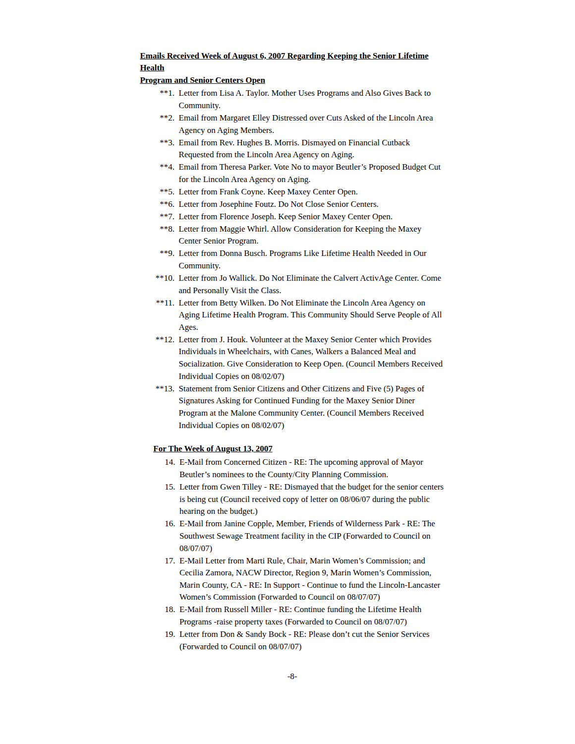Emails Received Week of August 6, 2007 Regarding Keeping the Senior Lifetime Health
Program and Senior Centers Open
**1. Letter from Lisa A. Taylor. Mother Uses Programs and Also Gives Back to Community.
**2. Email from Margaret Elley Distressed over Cuts Asked of the Lincoln Area Agency on Aging Members.
**3. Email from Rev. Hughes B. Morris. Dismayed on Financial Cutback Requested from the Lincoln Area Agency on Aging.
**4. Email from Theresa Parker. Vote No to mayor Beutler’s Proposed Budget Cut for the Lincoln Area Agency on Aging.
**5. Letter from Frank Coyne. Keep Maxey Center Open.
**6. Letter from Josephine Foutz. Do Not Close Senior Centers.
**7. Letter from Florence Joseph. Keep Senior Maxey Center Open.
**8. Letter from Maggie Whirl. Allow Consideration for Keeping the Maxey Center Senior Program.
**9. Letter from Donna Busch. Programs Like Lifetime Health Needed in Our Community.
**10. Letter from Jo Wallick. Do Not Eliminate the Calvert ActivAge Center. Come and Personally Visit the Class.
**11. Letter from Betty Wilken. Do Not Eliminate the Lincoln Area Agency on Aging Lifetime Health Program. This Community Should Serve People of All Ages.
**12. Letter from J. Houk. Volunteer at the Maxey Senior Center which Provides Individuals in Wheelchairs, with Canes, Walkers a Balanced Meal and Socialization. Give Consideration to Keep Open. (Council Members Received Individual Copies on 08/02/07)
**13. Statement from Senior Citizens and Other Citizens and Five (5) Pages of Signatures Asking for Continued Funding for the Maxey Senior Diner Program at the Malone Community Center. (Council Members Received Individual Copies on 08/02/07)
For The Week of August 13, 2007
14. E-Mail from Concerned Citizen - RE: The upcoming approval of Mayor Beutler’s nominees to the County/City Planning Commission.
15. Letter from Gwen Tilley - RE: Dismayed that the budget for the senior centers is being cut (Council received copy of letter on 08/06/07 during the public hearing on the budget.)
16. E-Mail from Janine Copple, Member, Friends of Wilderness Park - RE: The Southwest Sewage Treatment facility in the CIP (Forwarded to Council on 08/07/07)
17. E-Mail Letter from Marti Rule, Chair, Marin Women’s Commission; and Cecilia Zamora, NACW Director, Region 9, Marin Women’s Commission, Marin County, CA - RE: In Support - Continue to fund the Lincoln-Lancaster Women’s Commission (Forwarded to Council on 08/07/07)
18. E-Mail from Russell Miller - RE: Continue funding the Lifetime Health Programs -raise property taxes (Forwarded to Council on 08/07/07)
19. Letter from Don & Sandy Bock - RE: Please don’t cut the Senior Services (Forwarded to Council on 08/07/07)
-8-